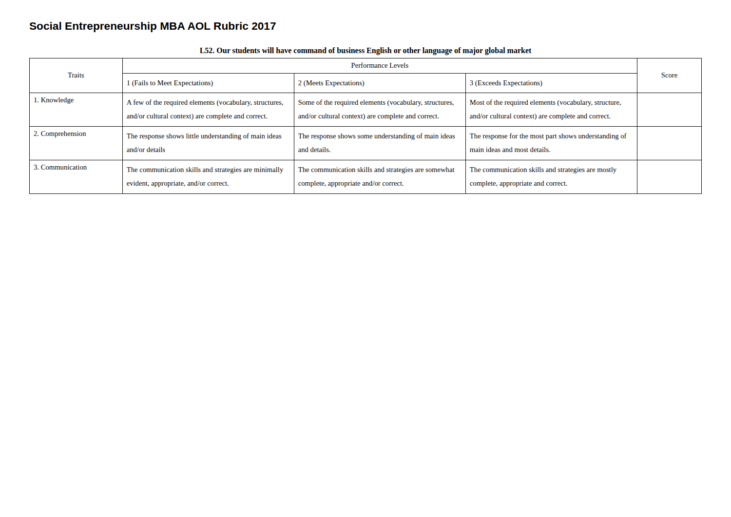Social Entrepreneurship MBA AOL Rubric 2017
L52. Our students will have command of business English or other language of major global market
| Traits | Performance Levels | Score |
| --- | --- | --- |
| 1 (Fails to Meet Expectations) | 2 (Meets Expectations) | 3 (Exceeds Expectations) |
| 1. Knowledge | A few of the required elements (vocabulary, structures, and/or cultural context) are complete and correct. | Some of the required elements (vocabulary, structures, and/or cultural context) are complete and correct. | Most of the required elements (vocabulary, structure, and/or cultural context) are complete and correct. | |
| 2. Comprehension | The response shows little understanding of main ideas and/or details | The response shows some understanding of main ideas and details. | The response for the most part shows understanding of main ideas and most details. | |
| 3. Communication | The communication skills and strategies are minimally evident, appropriate, and/or correct. | The communication skills and strategies are somewhat complete, appropriate and/or correct. | The communication skills and strategies are mostly complete, appropriate and correct. | |